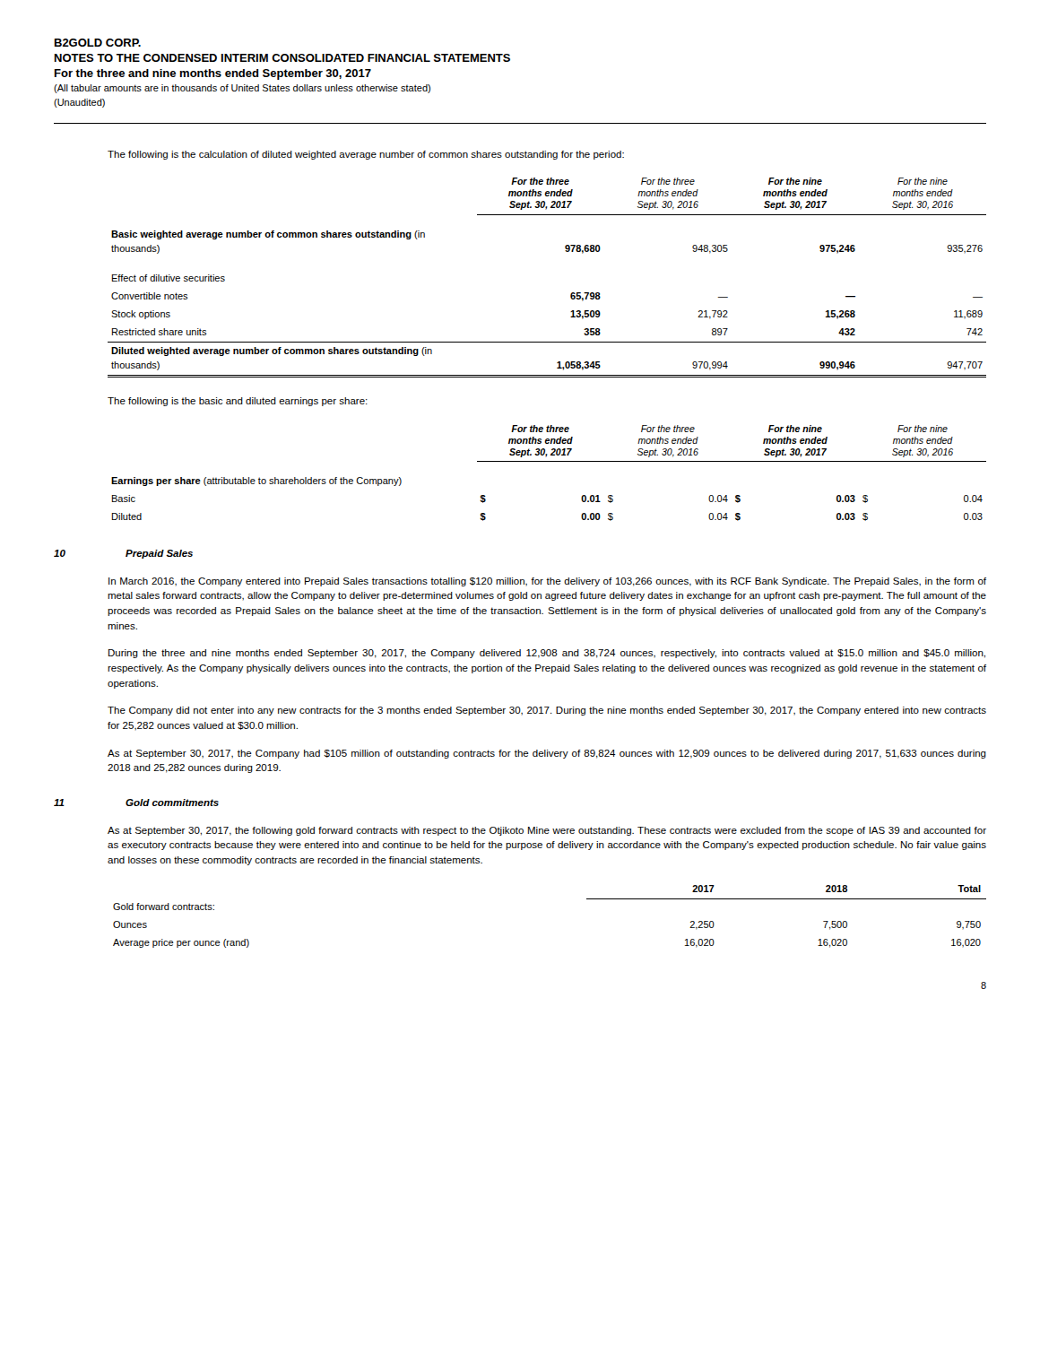B2GOLD CORP.
NOTES TO THE CONDENSED INTERIM CONSOLIDATED FINANCIAL STATEMENTS
For the three and nine months ended September 30, 2017
(All tabular amounts are in thousands of United States dollars unless otherwise stated)
(Unaudited)
The following is the calculation of diluted weighted average number of common shares outstanding for the period:
| | For the three months ended Sept. 30, 2017 | For the three months ended Sept. 30, 2016 | For the nine months ended Sept. 30, 2017 | For the nine months ended Sept. 30, 2016 |
| --- | --- | --- | --- | --- |
| Basic weighted average number of common shares outstanding (in thousands) | 978,680 | 948,305 | 975,246 | 935,276 |
| Effect of dilutive securities | | | | |
| Convertible notes | 65,798 | — | — | — |
| Stock options | 13,509 | 21,792 | 15,268 | 11,689 |
| Restricted share units | 358 | 897 | 432 | 742 |
| Diluted weighted average number of common shares outstanding (in thousands) | 1,058,345 | 970,994 | 990,946 | 947,707 |
The following is the basic and diluted earnings per share:
| | For the three months ended Sept. 30, 2017 | For the three months ended Sept. 30, 2016 | For the nine months ended Sept. 30, 2017 | For the nine months ended Sept. 30, 2016 |
| --- | --- | --- | --- | --- |
| Earnings per share (attributable to shareholders of the Company) | |
| Basic | $ | 0.01 | $ | 0.04 | $ | 0.03 | $ | 0.04 |
| Diluted | $ | 0.00 | $ | 0.04 | $ | 0.03 | $ | 0.03 |
10 Prepaid Sales
In March 2016, the Company entered into Prepaid Sales transactions totalling $120 million, for the delivery of 103,266 ounces, with its RCF Bank Syndicate. The Prepaid Sales, in the form of metal sales forward contracts, allow the Company to deliver pre-determined volumes of gold on agreed future delivery dates in exchange for an upfront cash pre-payment. The full amount of the proceeds was recorded as Prepaid Sales on the balance sheet at the time of the transaction. Settlement is in the form of physical deliveries of unallocated gold from any of the Company's mines.
During the three and nine months ended September 30, 2017, the Company delivered 12,908 and 38,724 ounces, respectively, into contracts valued at $15.0 million and $45.0 million, respectively. As the Company physically delivers ounces into the contracts, the portion of the Prepaid Sales relating to the delivered ounces was recognized as gold revenue in the statement of operations.
The Company did not enter into any new contracts for the 3 months ended September 30, 2017. During the nine months ended September 30, 2017, the Company entered into new contracts for 25,282 ounces valued at $30.0 million.
As at September 30, 2017, the Company had $105 million of outstanding contracts for the delivery of 89,824 ounces with 12,909 ounces to be delivered during 2017, 51,633 ounces during 2018 and 25,282 ounces during 2019.
11 Gold commitments
As at September 30, 2017, the following gold forward contracts with respect to the Otjikoto Mine were outstanding. These contracts were excluded from the scope of IAS 39 and accounted for as executory contracts because they were entered into and continue to be held for the purpose of delivery in accordance with the Company's expected production schedule. No fair value gains and losses on these commodity contracts are recorded in the financial statements.
| | 2017 | 2018 | Total |
| --- | --- | --- | --- |
| Gold forward contracts: | | | |
| Ounces | 2,250 | 7,500 | 9,750 |
| Average price per ounce (rand) | 16,020 | 16,020 | 16,020 |
8